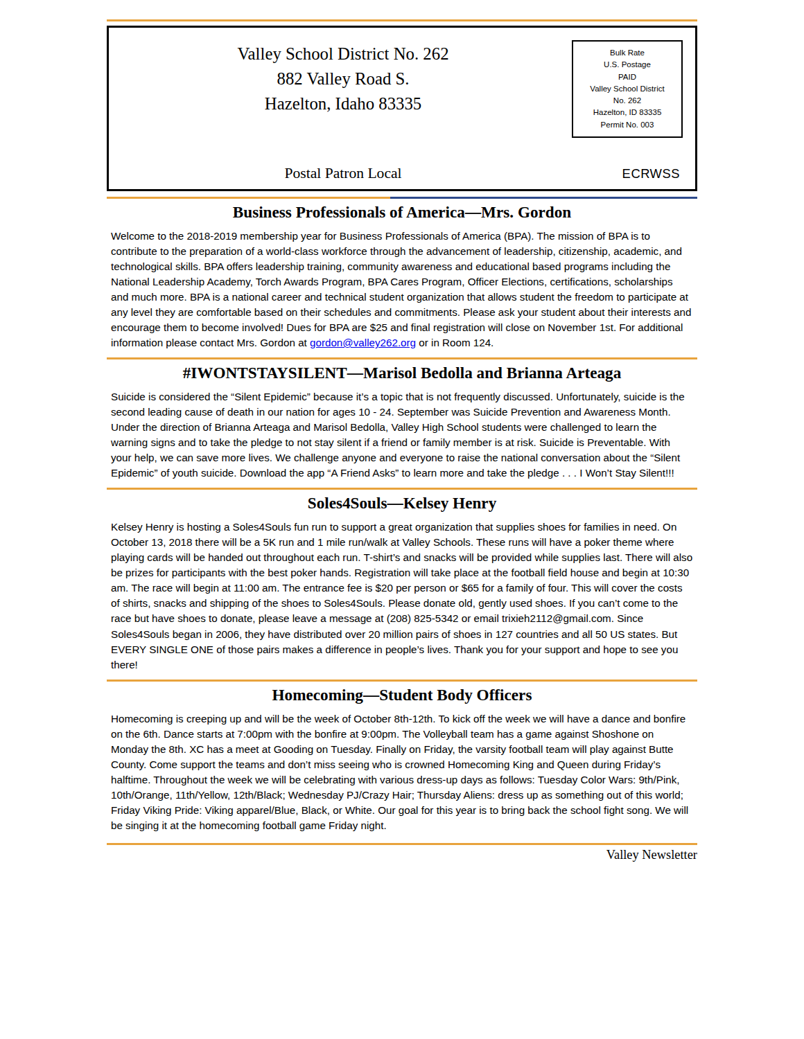Bulk Rate
U.S. Postage
PAID
Valley School District
No. 262
Hazelton, ID 83335
Permit No. 003
Valley School District No. 262
882 Valley Road S.
Hazelton, Idaho 83335
ECRWSS
Postal Patron Local
Business Professionals of America—Mrs. Gordon
Welcome to the 2018-2019 membership year for Business Professionals of America (BPA). The mission of BPA is to contribute to the preparation of a world-class workforce through the advancement of leadership, citizenship, academic, and technological skills. BPA offers leadership training, community awareness and educational based programs including the National Leadership Academy, Torch Awards Program, BPA Cares Program, Officer Elections, certifications, scholarships and much more. BPA is a national career and technical student organization that allows student the freedom to participate at any level they are comfortable based on their schedules and commitments. Please ask your student about their interests and encourage them to become involved! Dues for BPA are $25 and final registration will close on November 1st. For additional information please contact Mrs. Gordon at gordon@valley262.org or in Room 124.
#IWONTSTAYSILENT—Marisol Bedolla and Brianna Arteaga
Suicide is considered the “Silent Epidemic” because it’s a topic that is not frequently discussed. Unfortunately, suicide is the second leading cause of death in our nation for ages 10 - 24. September was Suicide Prevention and Awareness Month. Under the direction of Brianna Arteaga and Marisol Bedolla, Valley High School students were challenged to learn the warning signs and to take the pledge to not stay silent if a friend or family member is at risk. Suicide is Preventable. With your help, we can save more lives. We challenge anyone and everyone to raise the national conversation about the “Silent Epidemic” of youth suicide. Download the app “A Friend Asks” to learn more and take the pledge . . . I Won’t Stay Silent!!!
Soles4Souls—Kelsey Henry
Kelsey Henry is hosting a Soles4Souls fun run to support a great organization that supplies shoes for families in need. On October 13, 2018 there will be a 5K run and 1 mile run/walk at Valley Schools. These runs will have a poker theme where playing cards will be handed out throughout each run. T-shirt’s and snacks will be provided while supplies last. There will also be prizes for participants with the best poker hands. Registration will take place at the football field house and begin at 10:30 am. The race will begin at 11:00 am. The entrance fee is $20 per person or $65 for a family of four. This will cover the costs of shirts, snacks and shipping of the shoes to Soles4Souls. Please donate old, gently used shoes. If you can’t come to the race but have shoes to donate, please leave a message at (208) 825-5342 or email trixieh2112@gmail.com. Since Soles4Souls began in 2006, they have distributed over 20 million pairs of shoes in 127 countries and all 50 US states. But EVERY SINGLE ONE of those pairs makes a difference in people’s lives. Thank you for your support and hope to see you there!
Homecoming—Student Body Officers
Homecoming is creeping up and will be the week of October 8th-12th. To kick off the week we will have a dance and bonfire on the 6th. Dance starts at 7:00pm with the bonfire at 9:00pm. The Volleyball team has a game against Shoshone on Monday the 8th. XC has a meet at Gooding on Tuesday. Finally on Friday, the varsity football team will play against Butte County. Come support the teams and don’t miss seeing who is crowned Homecoming King and Queen during Friday’s halftime. Throughout the week we will be celebrating with various dress-up days as follows: Tuesday Color Wars: 9th/Pink, 10th/Orange, 11th/Yellow, 12th/Black; Wednesday PJ/Crazy Hair; Thursday Aliens: dress up as something out of this world; Friday Viking Pride: Viking apparel/Blue, Black, or White. Our goal for this year is to bring back the school fight song. We will be singing it at the homecoming football game Friday night.
Valley Newsletter